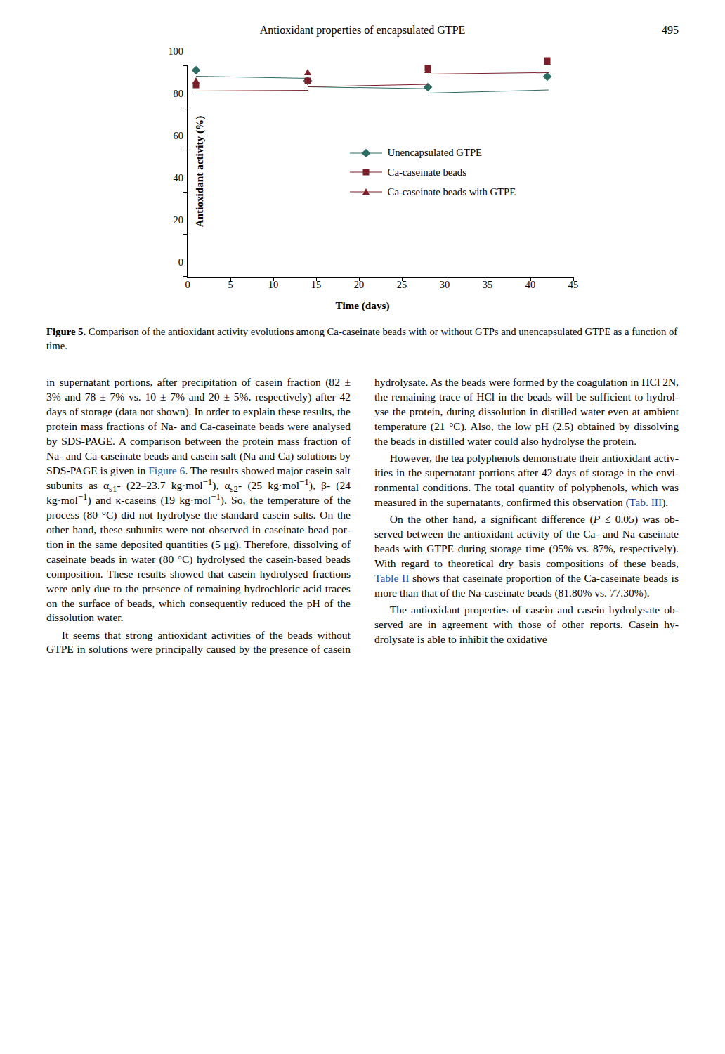Antioxidant properties of encapsulated GTPE 495
Antioxidant activity (%)
100
80
60
40
20
0
0
5
10
15
20
25
30
35
40
45
Unencapsulated GTPE
Ca-caseinate beads
Ca-caseinate beads with GTPE
Time (days)
Figure 5. Comparison of the antioxidant activity evolutions among Ca-caseinate beads with or without GTPs and unencapsulated GTPE as a function of time.
in supernatant portions, after precipitation of casein fraction (82 ± 3% and 78 ± 7% vs. 10 ± 7% and 20 ± 5%, respectively) after 42 days of storage (data not shown). In order to explain these results, the protein mass fractions of Na- and Ca-caseinate beads were analysed by SDS-PAGE. A comparison between the protein mass fraction of Na- and Ca-caseinate beads and casein salt (Na and Ca) solutions by SDS-PAGE is given in Figure 6. The results showed major casein salt subunits as αs1- (22–23.7 kg·mol−1), αs2- (25 kg·mol−1), β- (24 kg·mol−1) and κ-caseins (19 kg·mol−1). So, the temperature of the process (80 °C) did not hydrolyse the standard casein salts. On the other hand, these subunits were not observed in caseinate bead portion in the same deposited quantities (5 μg). Therefore, dissolving of caseinate beads in water (80 °C) hydrolysed the casein-based beads composition. These results showed that casein hydrolysed fractions were only due to the presence of remaining hydrochloric acid traces on the surface of beads, which consequently reduced the pH of the dissolution water.
It seems that strong antioxidant activities of the beads without GTPE in solutions were principally caused by the presence of casein hydrolysate. As the beads were formed by the coagulation in HCl 2N, the remaining trace of HCl in the beads will be sufficient to hydrolyse the protein, during dissolution in distilled water even at ambient temperature (21 °C). Also, the low pH (2.5) obtained by dissolving the beads in distilled water could also hydrolyse the protein.
However, the tea polyphenols demonstrate their antioxidant activities in the supernatant portions after 42 days of storage in the environmental conditions. The total quantity of polyphenols, which was measured in the supernatants, confirmed this observation (Tab. III).
On the other hand, a significant difference (P ≤ 0.05) was observed between the antioxidant activity of the Ca- and Na-caseinate beads with GTPE during storage time (95% vs. 87%, respectively). With regard to theoretical dry basis compositions of these beads, Table II shows that caseinate proportion of the Ca-caseinate beads is more than that of the Na-caseinate beads (81.80% vs. 77.30%).
The antioxidant properties of casein and casein hydrolysate observed are in agreement with those of other reports. Casein hydrolysate is able to inhibit the oxidative